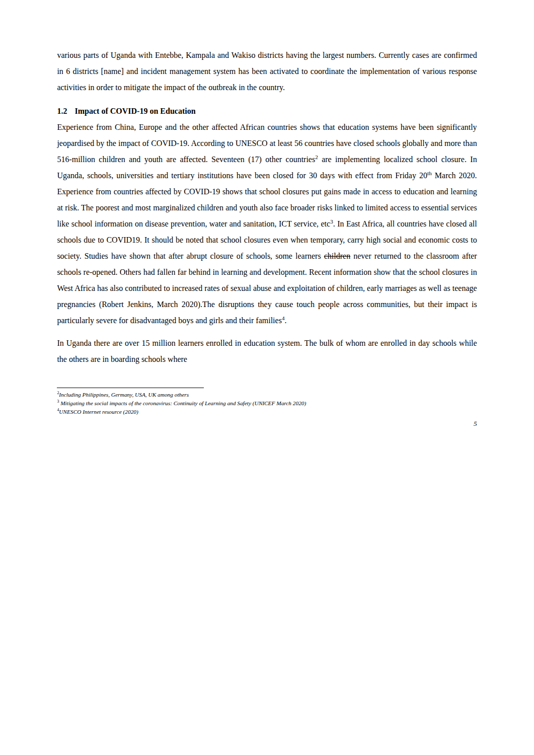various parts of Uganda with Entebbe, Kampala and Wakiso districts having the largest numbers. Currently cases are confirmed in 6 districts [name] and incident management system has been activated to coordinate the implementation of various response activities in order to mitigate the impact of the outbreak in the country.
1.2 Impact of COVID-19 on Education
Experience from China, Europe and the other affected African countries shows that education systems have been significantly jeopardised by the impact of COVID-19. According to UNESCO at least 56 countries have closed schools globally and more than 516-million children and youth are affected. Seventeen (17) other countries2 are implementing localized school closure. In Uganda, schools, universities and tertiary institutions have been closed for 30 days with effect from Friday 20th March 2020. Experience from countries affected by COVID-19 shows that school closures put gains made in access to education and learning at risk. The poorest and most marginalized children and youth also face broader risks linked to limited access to essential services like school information on disease prevention, water and sanitation, ICT service, etc3. In East Africa, all countries have closed all schools due to COVID19. It should be noted that school closures even when temporary, carry high social and economic costs to society. Studies have shown that after abrupt closure of schools, some learners children never returned to the classroom after schools re-opened. Others had fallen far behind in learning and development. Recent information show that the school closures in West Africa has also contributed to increased rates of sexual abuse and exploitation of children, early marriages as well as teenage pregnancies (Robert Jenkins, March 2020).The disruptions they cause touch people across communities, but their impact is particularly severe for disadvantaged boys and girls and their families4.
In Uganda there are over 15 million learners enrolled in education system. The bulk of whom are enrolled in day schools while the others are in boarding schools where
2Including Philippines, Germany, USA, UK among others
3 Mitigating the social impacts of the coronavirus: Continuity of Learning and Safety (UNICEF March 2020)
4UNESCO Internet resource (2020)
5